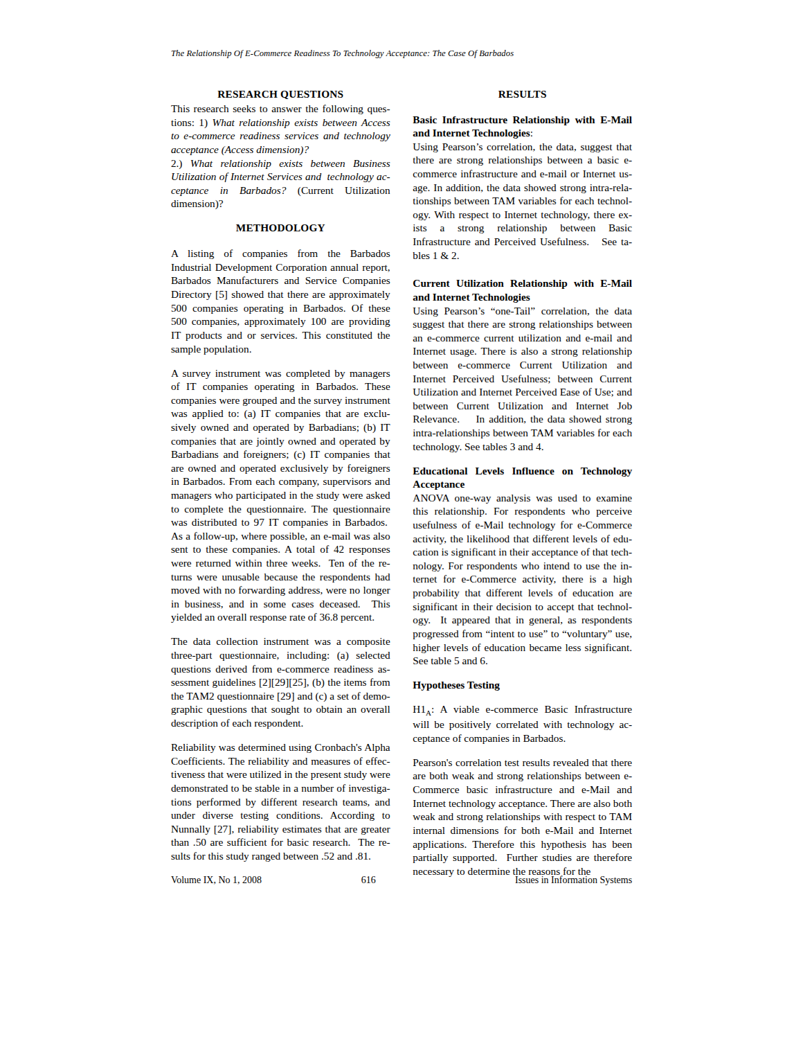The Relationship Of E-Commerce Readiness To Technology Acceptance: The Case Of Barbados
RESEARCH QUESTIONS
This research seeks to answer the following questions: 1) What relationship exists between Access to e-commerce readiness services and technology acceptance (Access dimension)?
2.) What relationship exists between Business Utilization of Internet Services and technology acceptance in Barbados? (Current Utilization dimension)?
METHODOLOGY
A listing of companies from the Barbados Industrial Development Corporation annual report, Barbados Manufacturers and Service Companies Directory [5] showed that there are approximately 500 companies operating in Barbados. Of these 500 companies, approximately 100 are providing IT products and or services. This constituted the sample population.
A survey instrument was completed by managers of IT companies operating in Barbados. These companies were grouped and the survey instrument was applied to: (a) IT companies that are exclusively owned and operated by Barbadians; (b) IT companies that are jointly owned and operated by Barbadians and foreigners; (c) IT companies that are owned and operated exclusively by foreigners in Barbados. From each company, supervisors and managers who participated in the study were asked to complete the questionnaire. The questionnaire was distributed to 97 IT companies in Barbados. As a follow-up, where possible, an e-mail was also sent to these companies. A total of 42 responses were returned within three weeks. Ten of the returns were unusable because the respondents had moved with no forwarding address, were no longer in business, and in some cases deceased. This yielded an overall response rate of 36.8 percent.
The data collection instrument was a composite three-part questionnaire, including: (a) selected questions derived from e-commerce readiness assessment guidelines [2][29][25], (b) the items from the TAM2 questionnaire [29] and (c) a set of demographic questions that sought to obtain an overall description of each respondent.
Reliability was determined using Cronbach's Alpha Coefficients. The reliability and measures of effectiveness that were utilized in the present study were demonstrated to be stable in a number of investigations performed by different research teams, and under diverse testing conditions. According to Nunnally [27], reliability estimates that are greater than .50 are sufficient for basic research. The results for this study ranged between .52 and .81.
RESULTS
Basic Infrastructure Relationship with E-Mail and Internet Technologies:
Using Pearson’s correlation, the data, suggest that there are strong relationships between a basic e-commerce infrastructure and e-mail or Internet usage. In addition, the data showed strong intra-relationships between TAM variables for each technology. With respect to Internet technology, there exists a strong relationship between Basic Infrastructure and Perceived Usefulness. See tables 1 & 2.
Current Utilization Relationship with E-Mail and Internet Technologies
Using Pearson’s “one-Tail” correlation, the data suggest that there are strong relationships between an e-commerce current utilization and e-mail and Internet usage. There is also a strong relationship between e-commerce Current Utilization and Internet Perceived Usefulness; between Current Utilization and Internet Perceived Ease of Use; and between Current Utilization and Internet Job Relevance. In addition, the data showed strong intra-relationships between TAM variables for each technology. See tables 3 and 4.
Educational Levels Influence on Technology Acceptance
ANOVA one-way analysis was used to examine this relationship. For respondents who perceive usefulness of e-Mail technology for e-Commerce activity, the likelihood that different levels of education is significant in their acceptance of that technology. For respondents who intend to use the internet for e-Commerce activity, there is a high probability that different levels of education are significant in their decision to accept that technology. It appeared that in general, as respondents progressed from “intent to use” to “voluntary” use, higher levels of education became less significant. See table 5 and 6.
Hypotheses Testing
H1A: A viable e-commerce Basic Infrastructure will be positively correlated with technology acceptance of companies in Barbados.
Pearson's correlation test results revealed that there are both weak and strong relationships between e-Commerce basic infrastructure and e-Mail and Internet technology acceptance. There are also both weak and strong relationships with respect to TAM internal dimensions for both e-Mail and Internet applications. Therefore this hypothesis has been partially supported. Further studies are therefore necessary to determine the reasons for the
Volume IX, No 1, 2008
616
Issues in Information Systems